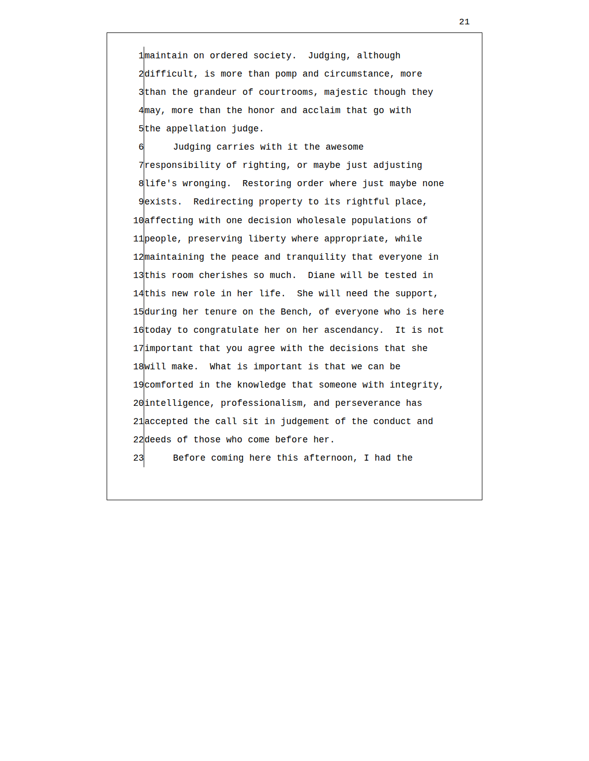21
| 1 | maintain on ordered society. Judging, although |
| 2 | difficult, is more than pomp and circumstance, more |
| 3 | than the grandeur of courtrooms, majestic though they |
| 4 | may, more than the honor and acclaim that go with |
| 5 | the appellation judge. |
| 6 | Judging carries with it the awesome |
| 7 | responsibility of righting, or maybe just adjusting |
| 8 | life's wronging. Restoring order where just maybe none |
| 9 | exists. Redirecting property to its rightful place, |
| 10 | affecting with one decision wholesale populations of |
| 11 | people, preserving liberty where appropriate, while |
| 12 | maintaining the peace and tranquility that everyone in |
| 13 | this room cherishes so much. Diane will be tested in |
| 14 | this new role in her life. She will need the support, |
| 15 | during her tenure on the Bench, of everyone who is here |
| 16 | today to congratulate her on her ascendancy. It is not |
| 17 | important that you agree with the decisions that she |
| 18 | will make. What is important is that we can be |
| 19 | comforted in the knowledge that someone with integrity, |
| 20 | intelligence, professionalism, and perseverance has |
| 21 | accepted the call sit in judgement of the conduct and |
| 22 | deeds of those who come before her. |
| 23 | Before coming here this afternoon, I had the |